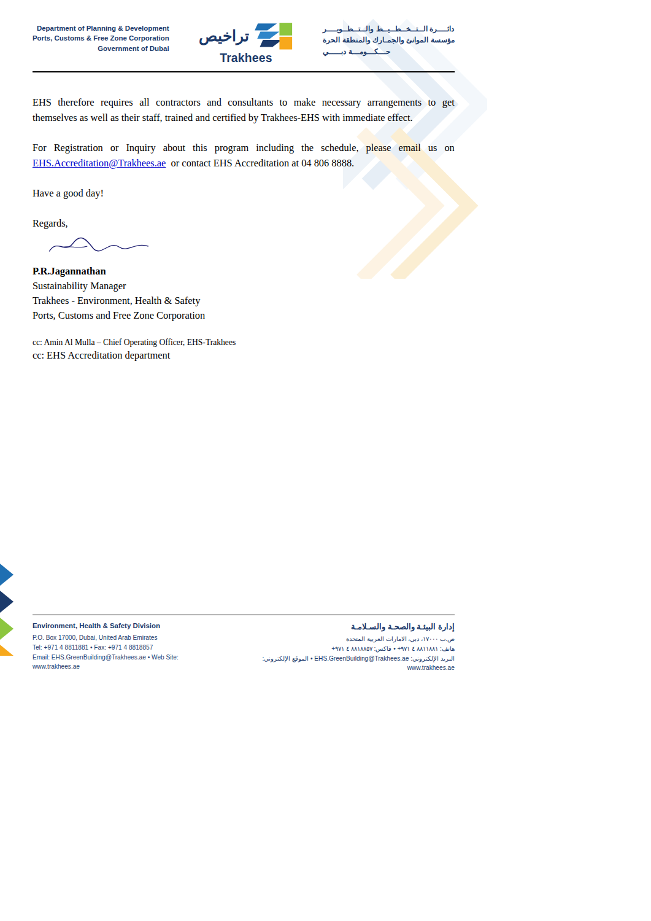Department of Planning & Development
Ports, Customs & Free Zone Corporation
Government of Dubai
تراخيص
Trakhees
دائــــرة الــتــخــطــيــط والــتــطــويــــر
مؤسسة الموانئ والجمـارك والمنطقة الحرة
حـــكـــومـــة دبـــــي
EHS therefore requires all contractors and consultants to make necessary arrangements to get themselves as well as their staff, trained and certified by Trakhees-EHS with immediate effect.
For Registration or Inquiry about this program including the schedule, please email us on EHS.Accreditation@Trakhees.ae or contact EHS Accreditation at 04 806 8888.
Have a good day!
Regards,
P.R.Jagannathan
Sustainability Manager
Trakhees - Environment, Health & Safety
Ports, Customs and Free Zone Corporation
cc: Amin Al Mulla – Chief Operating Officer, EHS-Trakhees
cc: EHS Accreditation department
Environment, Health & Safety Division
P.O. Box 17000, Dubai, United Arab Emirates
Tel: +971 4 8811881 • Fax: +971 4 8818857
Email: EHS.GreenBuilding@Trakhees.ae • Web Site: www.trakhees.ae
إدارة البيئـة والصحـة والسـلامـة
ص.ب ١٧٠٠٠، دبي، الامارات العربية المتحدة
هاتف: ٨٨١١٨٨١ ٤ ٩٧١+ • فاكس: ٨٨١٨٨٥٧ ٤ ٩٧١+
البريد الإلكتروني: EHS.GreenBuilding@Trakhees.ae • الموقع الإلكتروني: www.trakhees.ae